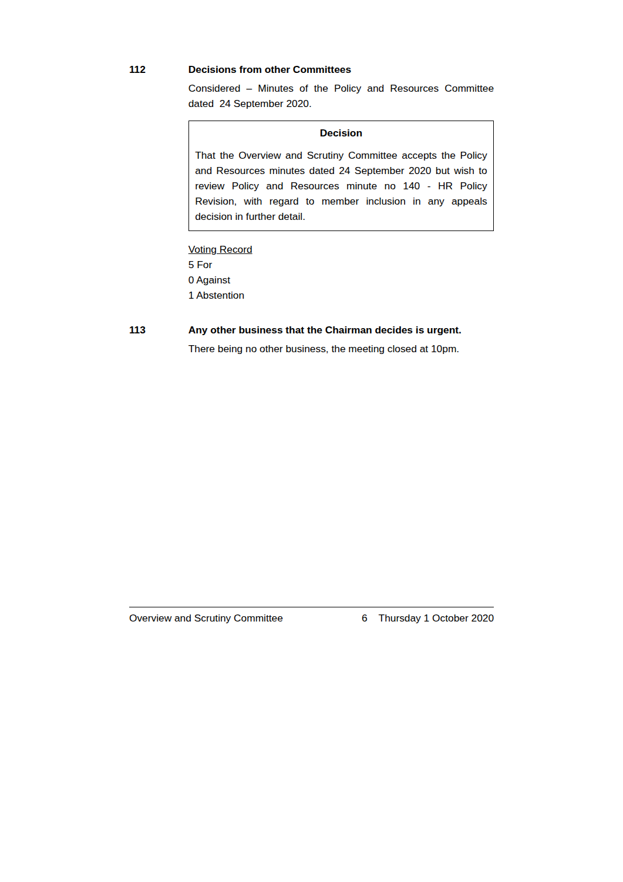112
Decisions from other Committees
Considered – Minutes of the Policy and Resources Committee dated 24 September 2020.
Decision
That the Overview and Scrutiny Committee accepts the Policy and Resources minutes dated 24 September 2020 but wish to review Policy and Resources minute no 140 - HR Policy Revision, with regard to member inclusion in any appeals decision in further detail.
Voting Record
5 For
0 Against
1 Abstention
113
Any other business that the Chairman decides is urgent.
There being no other business, the meeting closed at 10pm.
Overview and Scrutiny Committee
6
Thursday 1 October 2020